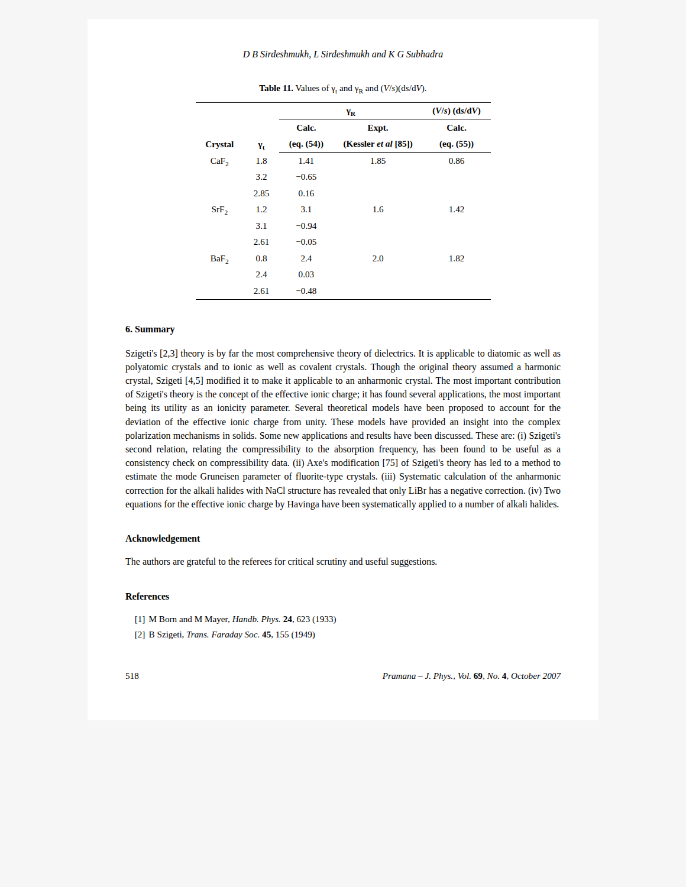D B Sirdeshmukh, L Sirdeshmukh and K G Subhadra
Table 11. Values of γt and γR and (V/s)(ds/dV).
| Crystal | γ t | γ R | ( V / s ) (d s /d V ) |
| --- | --- | --- | --- |
| Calc. | Expt. | Calc. |
| (eq. (54)) | (Kessler et al [85]) | (eq. (55)) |
| CaF 2 | 1.8 | 1.41 | 1.85 | 0.86 |
| | 3.2 | −0.65 | | |
| | 2.85 | 0.16 | | |
| SrF 2 | 1.2 | 3.1 | 1.6 | 1.42 |
| | 3.1 | −0.94 | | |
| | 2.61 | −0.05 | | |
| BaF 2 | 0.8 | 2.4 | 2.0 | 1.82 |
| | 2.4 | 0.03 | | |
| | 2.61 | −0.48 | | |
6. Summary
Szigeti's [2,3] theory is by far the most comprehensive theory of dielectrics. It is applicable to diatomic as well as polyatomic crystals and to ionic as well as covalent crystals. Though the original theory assumed a harmonic crystal, Szigeti [4,5] modified it to make it applicable to an anharmonic crystal. The most important contribution of Szigeti's theory is the concept of the effective ionic charge; it has found several applications, the most important being its utility as an ionicity parameter. Several theoretical models have been proposed to account for the deviation of the effective ionic charge from unity. These models have provided an insight into the complex polarization mechanisms in solids. Some new applications and results have been discussed. These are: (i) Szigeti's second relation, relating the compressibility to the absorption frequency, has been found to be useful as a consistency check on compressibility data. (ii) Axe's modification [75] of Szigeti's theory has led to a method to estimate the mode Gruneisen parameter of fluorite-type crystals. (iii) Systematic calculation of the anharmonic correction for the alkali halides with NaCl structure has revealed that only LiBr has a negative correction. (iv) Two equations for the effective ionic charge by Havinga have been systematically applied to a number of alkali halides.
Acknowledgement
The authors are grateful to the referees for critical scrutiny and useful suggestions.
References
[1] M Born and M Mayer, Handb. Phys. 24, 623 (1933)
[2] B Szigeti, Trans. Faraday Soc. 45, 155 (1949)
518
Pramana – J. Phys., Vol. 69, No. 4, October 2007